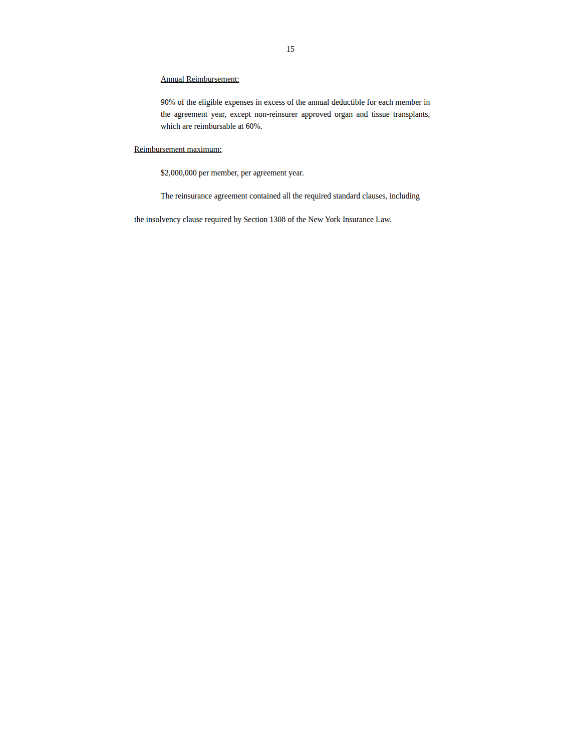15
Annual Reimbursement:
90% of the eligible expenses in excess of the annual deductible for each member in the agreement year, except non-reinsurer approved organ and tissue transplants, which are reimbursable at 60%.
Reimbursement maximum:
$2,000,000 per member, per agreement year.
The reinsurance agreement contained all the required standard clauses, including
the insolvency clause required by Section 1308 of the New York Insurance Law.